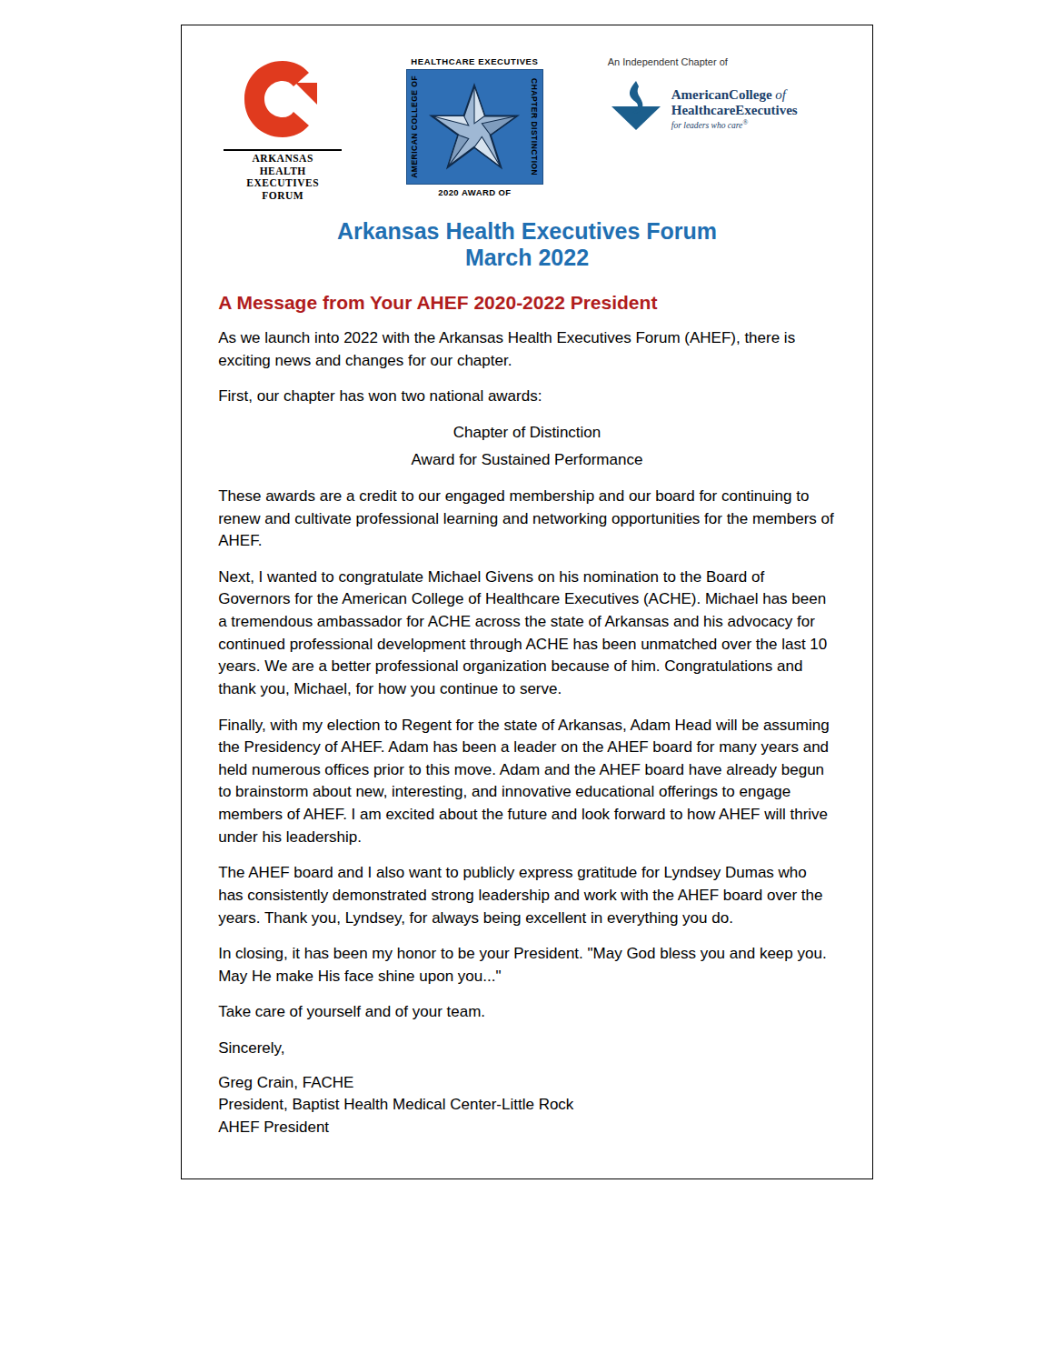ARKANSAS
HEALTH
EXECUTIVES
FORUM
HEALTHCARE EXECUTIVES
AMERICAN COLLEGE OF
CHAPTER DISTINCTION
2020 AWARD OF
An Independent Chapter of
AmericanCollege of
HealthcareExecutives
for leaders who care®
Arkansas Health Executives Forum March 2022
A Message from Your AHEF 2020-2022 President
As we launch into 2022 with the Arkansas Health Executives Forum (AHEF), there is exciting news and changes for our chapter.
First, our chapter has won two national awards:
Chapter of Distinction
Award for Sustained Performance
These awards are a credit to our engaged membership and our board for continuing to renew and cultivate professional learning and networking opportunities for the members of AHEF.
Next, I wanted to congratulate Michael Givens on his nomination to the Board of Governors for the American College of Healthcare Executives (ACHE). Michael has been a tremendous ambassador for ACHE across the state of Arkansas and his advocacy for continued professional development through ACHE has been unmatched over the last 10 years. We are a better professional organization because of him. Congratulations and thank you, Michael, for how you continue to serve.
Finally, with my election to Regent for the state of Arkansas, Adam Head will be assuming the Presidency of AHEF. Adam has been a leader on the AHEF board for many years and held numerous offices prior to this move. Adam and the AHEF board have already begun to brainstorm about new, interesting, and innovative educational offerings to engage members of AHEF. I am excited about the future and look forward to how AHEF will thrive under his leadership.
The AHEF board and I also want to publicly express gratitude for Lyndsey Dumas who has consistently demonstrated strong leadership and work with the AHEF board over the years. Thank you, Lyndsey, for always being excellent in everything you do.
In closing, it has been my honor to be your President. "May God bless you and keep you. May He make His face shine upon you..."
Take care of yourself and of your team.
Sincerely,
Greg Crain, FACHE
President, Baptist Health Medical Center-Little Rock
AHEF President